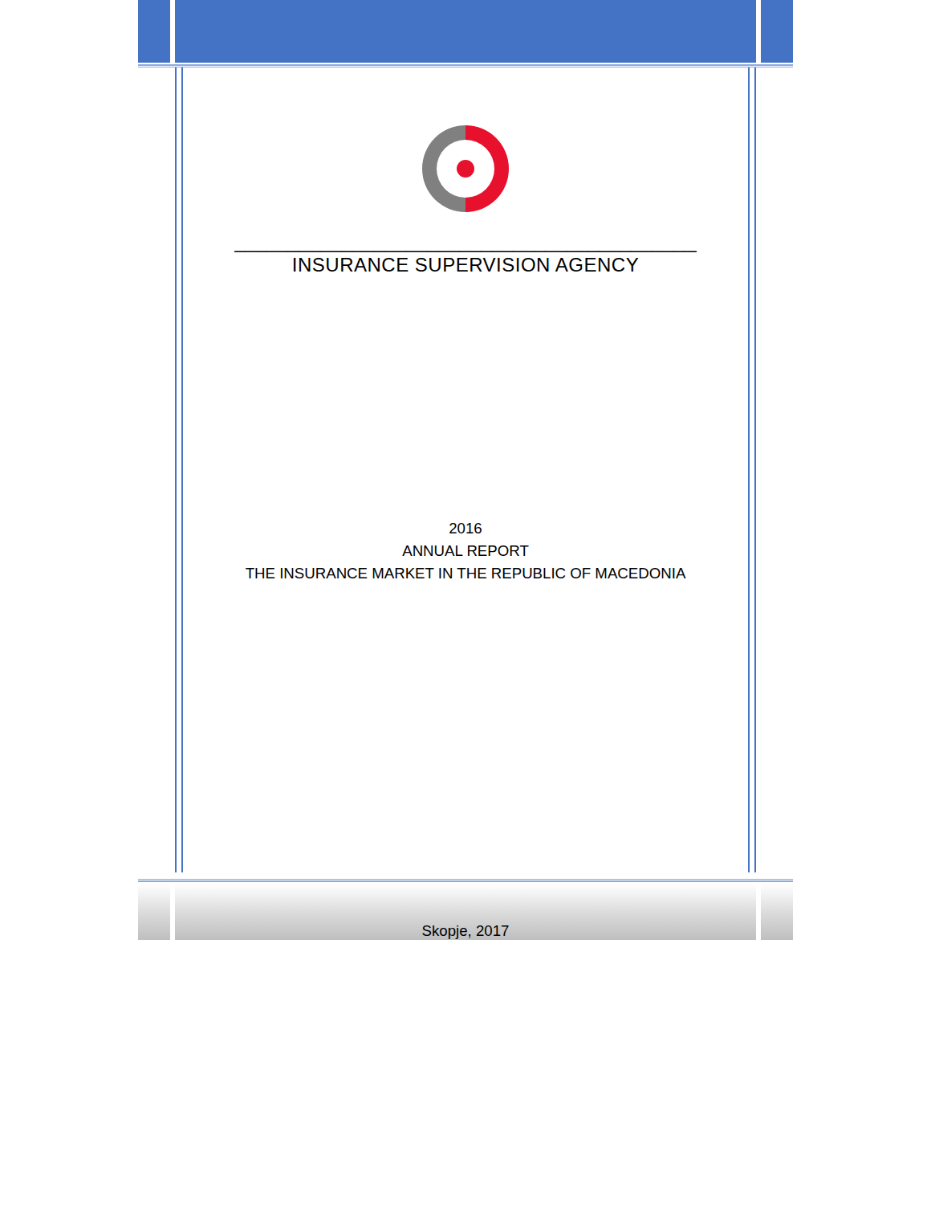_______________________________________________
INSURANCE SUPERVISION AGENCY
2016
ANNUAL REPORT
THE INSURANCE MARKET IN THE REPUBLIC OF MACEDONIA
Skopje, 2017